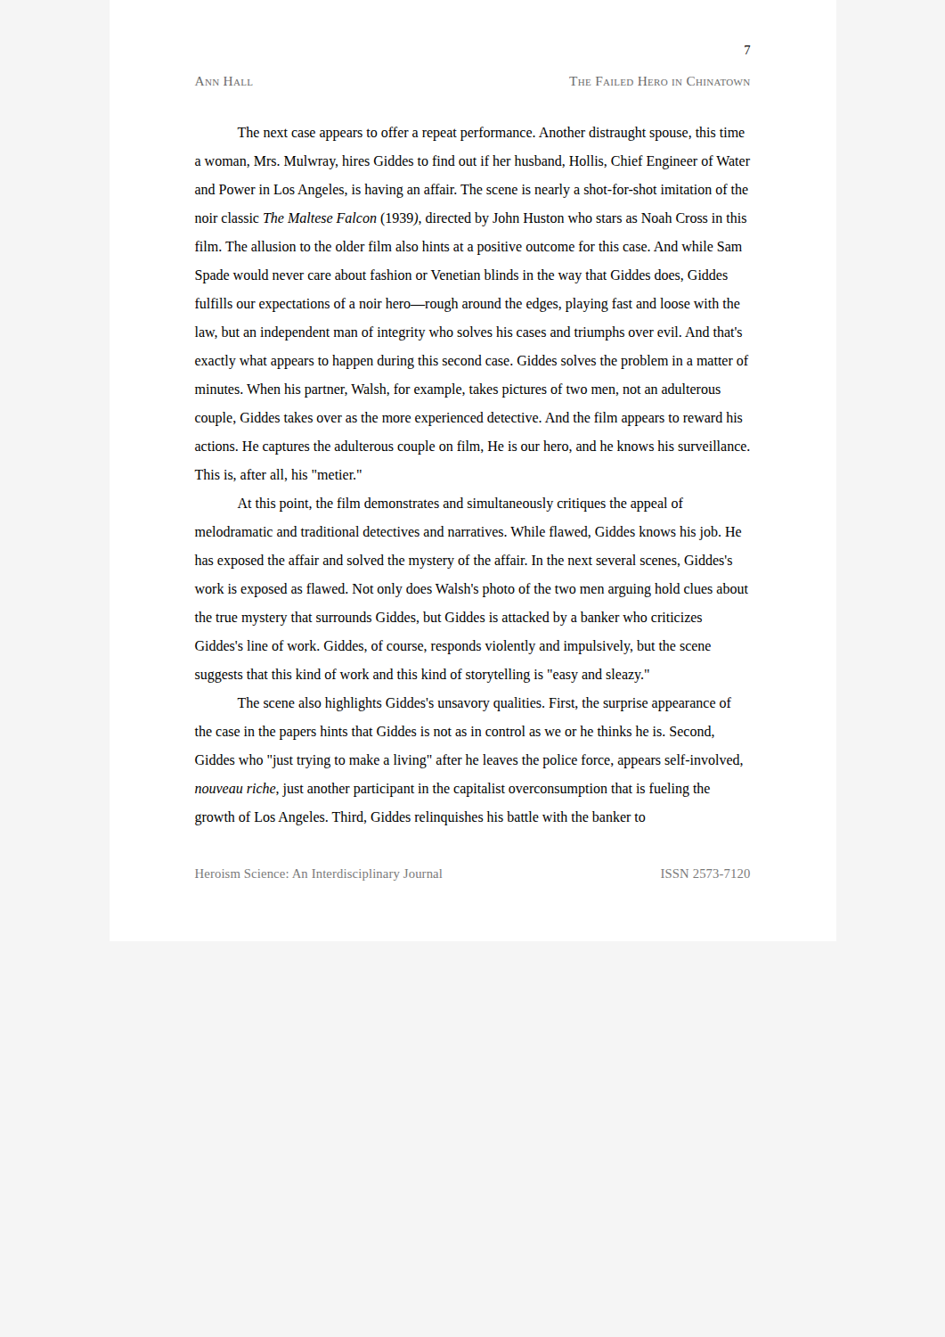7
Ann Hall The Failed Hero in Chinatown
The next case appears to offer a repeat performance. Another distraught spouse, this time a woman, Mrs. Mulwray, hires Giddes to find out if her husband, Hollis, Chief Engineer of Water and Power in Los Angeles, is having an affair. The scene is nearly a shot-for-shot imitation of the noir classic The Maltese Falcon (1939), directed by John Huston who stars as Noah Cross in this film. The allusion to the older film also hints at a positive outcome for this case. And while Sam Spade would never care about fashion or Venetian blinds in the way that Giddes does, Giddes fulfills our expectations of a noir hero—rough around the edges, playing fast and loose with the law, but an independent man of integrity who solves his cases and triumphs over evil. And that's exactly what appears to happen during this second case. Giddes solves the problem in a matter of minutes. When his partner, Walsh, for example, takes pictures of two men, not an adulterous couple, Giddes takes over as the more experienced detective. And the film appears to reward his actions. He captures the adulterous couple on film, He is our hero, and he knows his surveillance. This is, after all, his "metier."
At this point, the film demonstrates and simultaneously critiques the appeal of melodramatic and traditional detectives and narratives. While flawed, Giddes knows his job. He has exposed the affair and solved the mystery of the affair. In the next several scenes, Giddes's work is exposed as flawed. Not only does Walsh's photo of the two men arguing hold clues about the true mystery that surrounds Giddes, but Giddes is attacked by a banker who criticizes Giddes's line of work. Giddes, of course, responds violently and impulsively, but the scene suggests that this kind of work and this kind of storytelling is "easy and sleazy."
The scene also highlights Giddes's unsavory qualities. First, the surprise appearance of the case in the papers hints that Giddes is not as in control as we or he thinks he is. Second, Giddes who "just trying to make a living" after he leaves the police force, appears self-involved, nouveau riche, just another participant in the capitalist overconsumption that is fueling the growth of Los Angeles. Third, Giddes relinquishes his battle with the banker to
Heroism Science: An Interdisciplinary Journal ISSN 2573-7120